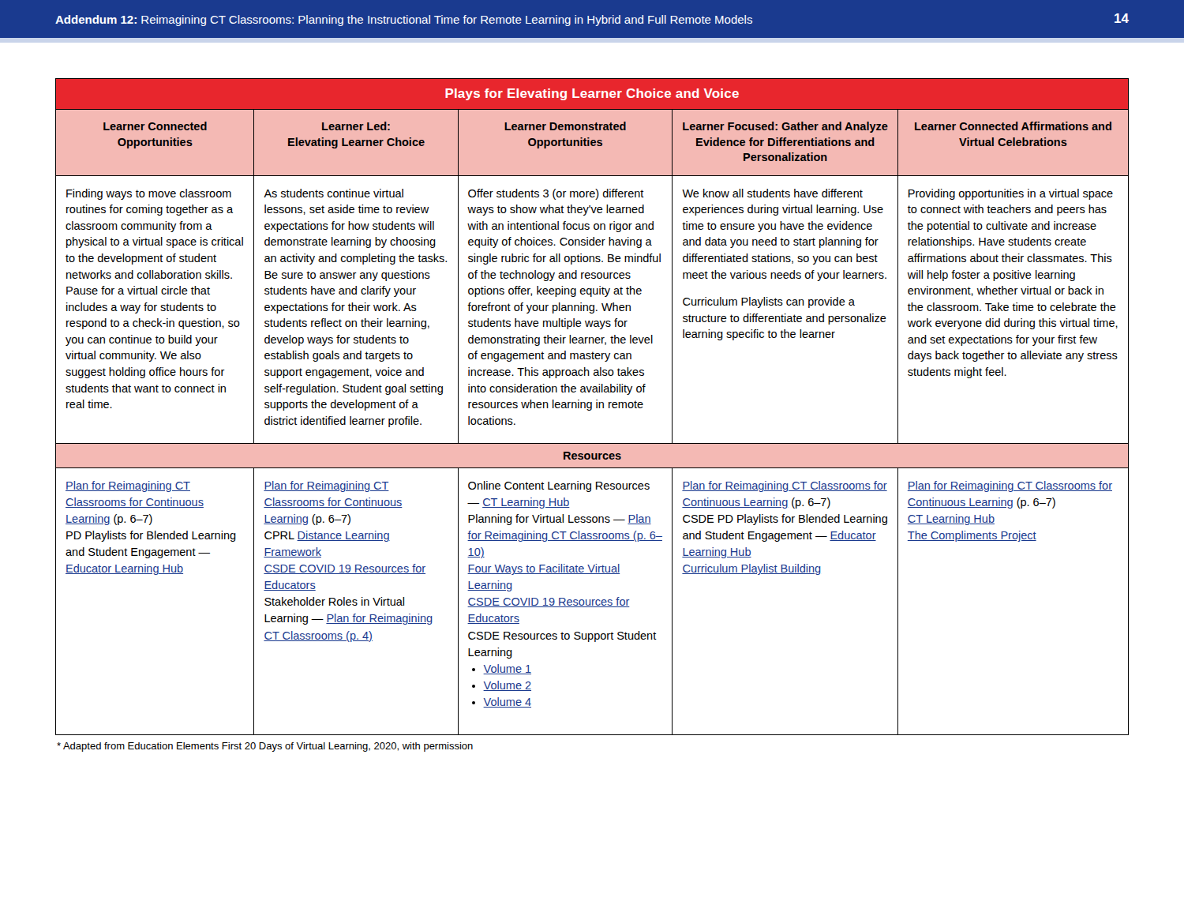Addendum 12: Reimagining CT Classrooms: Planning the Instructional Time for Remote Learning in Hybrid and Full Remote Models
14
| Plays for Elevating Learner Choice and Voice |
| Learner Connected Opportunities | Learner Led: Elevating Learner Choice | Learner Demonstrated Opportunities | Learner Focused: Gather and Analyze Evidence for Differentiations and Personalization | Learner Connected Affirmations and Virtual Celebrations |
| Finding ways to move classroom routines for coming together as a classroom community from a physical to a virtual space is critical to the development of student networks and collaboration skills. Pause for a virtual circle that includes a way for students to respond to a check-in question, so you can continue to build your virtual community. We also suggest holding office hours for students that want to connect in real time. | As students continue virtual lessons, set aside time to review expectations for how students will demonstrate learning by choosing an activity and completing the tasks. Be sure to answer any questions students have and clarify your expectations for their work. As students reflect on their learning, develop ways for students to establish goals and targets to support engagement, voice and self-regulation. Student goal setting supports the development of a district identified learner profile. | Offer students 3 (or more) different ways to show what they've learned with an intentional focus on rigor and equity of choices. Consider having a single rubric for all options. Be mindful of the technology and resources options offer, keeping equity at the forefront of your planning. When students have multiple ways for demonstrating their learner, the level of engagement and mastery can increase. This approach also takes into consideration the availability of resources when learning in remote locations. | We know all students have different experiences during virtual learning. Use time to ensure you have the evidence and data you need to start planning for differentiated stations, so you can best meet the various needs of your learners. Curriculum Playlists can provide a structure to differentiate and personalize learning specific to the learner | Providing opportunities in a virtual space to connect with teachers and peers has the potential to cultivate and increase relationships. Have students create affirmations about their classmates. This will help foster a positive learning environment, whether virtual or back in the classroom. Take time to celebrate the work everyone did during this virtual time, and set expectations for your first few days back together to alleviate any stress students might feel. |
| Resources |
| Plan for Reimagining CT Classrooms for Continuous Learning (p. 6–7) PD Playlists for Blended Learning and Student Engagement — Educator Learning Hub | Plan for Reimagining CT Classrooms for Continuous Learning (p. 6–7) CPRL Distance Learning Framework CSDE COVID 19 Resources for Educators Stakeholder Roles in Virtual Learning — Plan for Reimagining CT Classrooms (p. 4) | Online Content Learning Resources — CT Learning Hub Planning for Virtual Lessons — Plan for Reimagining CT Classrooms (p. 6–10) Four Ways to Facilitate Virtual Learning CSDE COVID 19 Resources for Educators CSDE Resources to Support Student Learning Volume 1 Volume 2 Volume 4 | Plan for Reimagining CT Classrooms for Continuous Learning (p. 6–7) CSDE PD Playlists for Blended Learning and Student Engagement — Educator Learning Hub Curriculum Playlist Building | Plan for Reimagining CT Classrooms for Continuous Learning (p. 6–7) CT Learning Hub The Compliments Project |
* Adapted from Education Elements First 20 Days of Virtual Learning, 2020, with permission